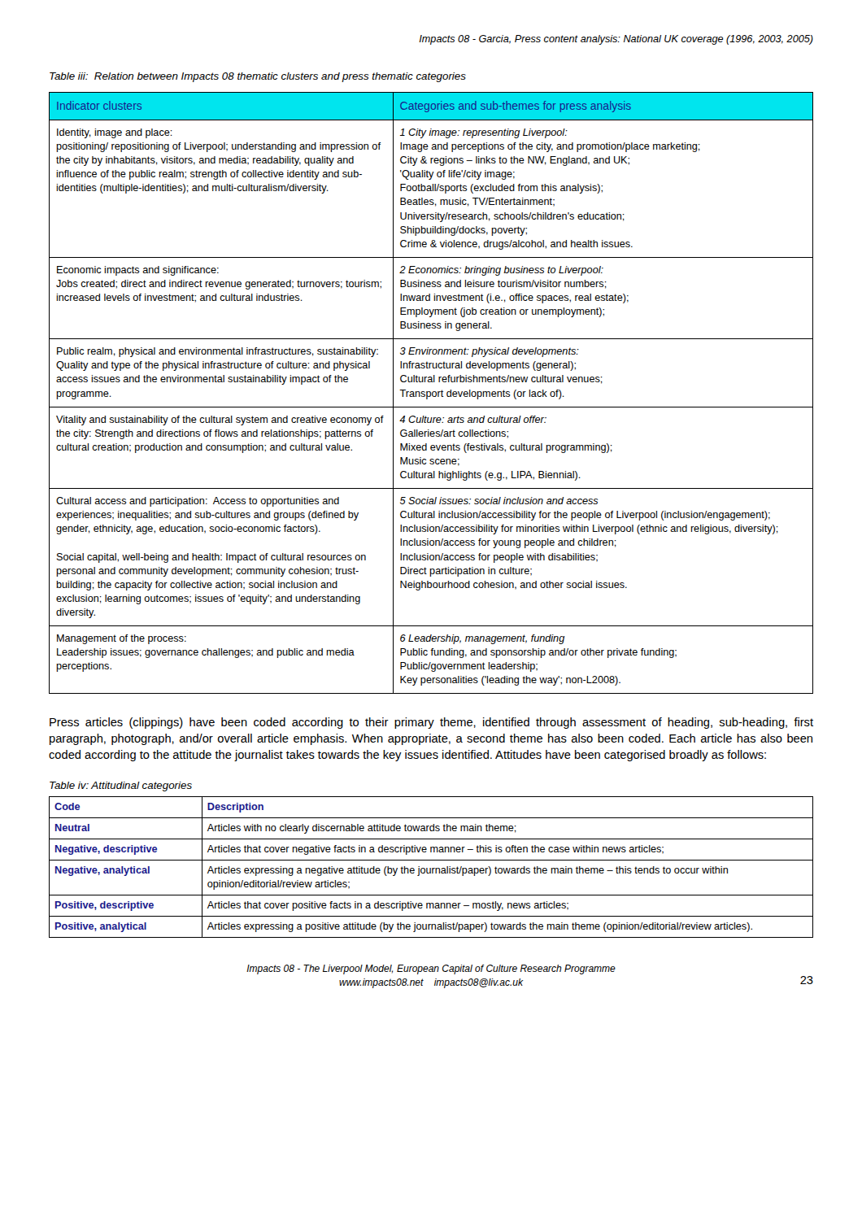Impacts 08 - Garcia, Press content analysis: National UK coverage (1996, 2003, 2005)
Table iii: Relation between Impacts 08 thematic clusters and press thematic categories
| Indicator clusters | Categories and sub-themes for press analysis |
| --- | --- |
| Identity, image and place: positioning/ repositioning of Liverpool; understanding and impression of the city by inhabitants, visitors, and media; readability, quality and influence of the public realm; strength of collective identity and sub-identities (multiple-identities); and multi-culturalism/diversity. | 1 City image: representing Liverpool: Image and perceptions of the city, and promotion/place marketing; City & regions – links to the NW, England, and UK; 'Quality of life'/city image; Football/sports (excluded from this analysis); Beatles, music, TV/Entertainment; University/research, schools/children's education; Shipbuilding/docks, poverty; Crime & violence, drugs/alcohol, and health issues. |
| Economic impacts and significance: Jobs created; direct and indirect revenue generated; turnovers; tourism; increased levels of investment; and cultural industries. | 2 Economics: bringing business to Liverpool: Business and leisure tourism/visitor numbers; Inward investment (i.e., office spaces, real estate); Employment (job creation or unemployment); Business in general. |
| Public realm, physical and environmental infrastructures, sustainability: Quality and type of the physical infrastructure of culture: and physical access issues and the environmental sustainability impact of the programme. | 3 Environment: physical developments: Infrastructural developments (general); Cultural refurbishments/new cultural venues; Transport developments (or lack of). |
| Vitality and sustainability of the cultural system and creative economy of the city: Strength and directions of flows and relationships; patterns of cultural creation; production and consumption; and cultural value. | 4 Culture: arts and cultural offer: Galleries/art collections; Mixed events (festivals, cultural programming); Music scene; Cultural highlights (e.g., LIPA, Biennial). |
| Cultural access and participation: Access to opportunities and experiences; inequalities; and sub-cultures and groups (defined by gender, ethnicity, age, education, socio-economic factors). Social capital, well-being and health: Impact of cultural resources on personal and community development; community cohesion; trust-building; the capacity for collective action; social inclusion and exclusion; learning outcomes; issues of 'equity'; and understanding diversity. | 5 Social issues: social inclusion and access Cultural inclusion/accessibility for the people of Liverpool (inclusion/engagement); Inclusion/accessibility for minorities within Liverpool (ethnic and religious, diversity); Inclusion/access for young people and children; Inclusion/access for people with disabilities; Direct participation in culture; Neighbourhood cohesion, and other social issues. |
| Management of the process: Leadership issues; governance challenges; and public and media perceptions. | 6 Leadership, management, funding Public funding, and sponsorship and/or other private funding; Public/government leadership; Key personalities ('leading the way'; non-L2008). |
Press articles (clippings) have been coded according to their primary theme, identified through assessment of heading, sub-heading, first paragraph, photograph, and/or overall article emphasis. When appropriate, a second theme has also been coded. Each article has also been coded according to the attitude the journalist takes towards the key issues identified. Attitudes have been categorised broadly as follows:
Table iv: Attitudinal categories
| Code | Description |
| --- | --- |
| Neutral | Articles with no clearly discernable attitude towards the main theme; |
| Negative, descriptive | Articles that cover negative facts in a descriptive manner – this is often the case within news articles; |
| Negative, analytical | Articles expressing a negative attitude (by the journalist/paper) towards the main theme – this tends to occur within opinion/editorial/review articles; |
| Positive, descriptive | Articles that cover positive facts in a descriptive manner – mostly, news articles; |
| Positive, analytical | Articles expressing a positive attitude (by the journalist/paper) towards the main theme (opinion/editorial/review articles). |
Impacts 08 - The Liverpool Model, European Capital of Culture Research Programme
www.impacts08.net impacts08@liv.ac.uk 23